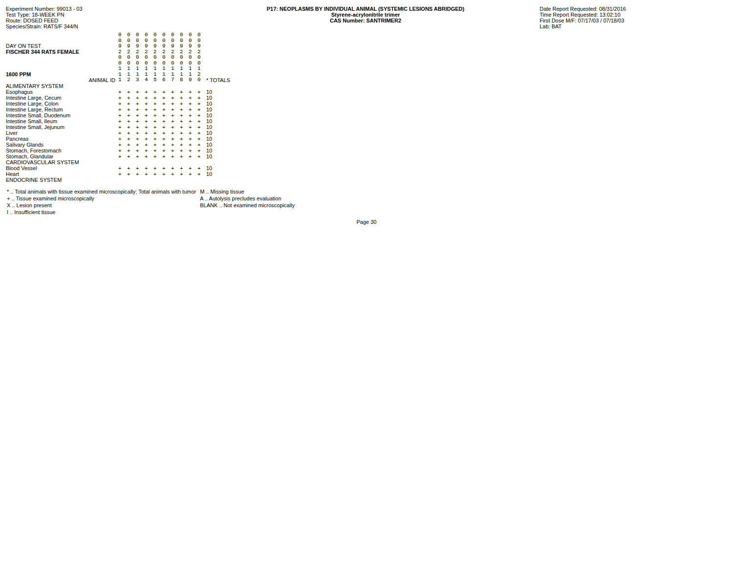| Experiment Number: 99013 - 03 | P17: NEOPLASMS BY INDIVIDUAL ANIMAL (SYSTEMIC LESIONS ABRIDGED) | Date Report Requested: 08/31/2016 |
| Test Type: 18-WEEK PN | Styrene-acrylonitrile trimer | Time Report Requested: 13:02:10 |
| Route: DOSED FEED | CAS Number: SANTRIMER2 | First Dose M/F: 07/17/03 / 07/18/03 |
| Species/Strain: RATS/F 344/N | | Lab: BAT |
| DAY ON TEST FISCHER 344 RATS FEMALE | 0 0 9 2 | 0 0 9 2 | 0 0 9 2 | 0 0 9 2 | 0 0 9 2 | 0 0 9 2 | 0 0 9 2 | 0 0 9 2 | 0 0 9 2 | 0 0 9 2 | |
| --- | --- | --- | --- | --- | --- | --- | --- | --- | --- | --- | --- |
| 1600 PPM ANIMAL ID | 0 0 1 1 1 | 0 0 1 1 2 | 0 0 1 1 3 | 0 0 1 1 4 | 0 0 1 1 5 | 0 0 1 1 6 | 0 0 1 1 7 | 0 0 1 1 8 | 0 0 1 1 9 | 0 0 1 2 0 | * TOTALS |
| ALIMENTARY SYSTEM |
| Esophagus | + | + | + | + | + | + | + | + | + | + | 10 |
| Intestine Large, Cecum | + | + | + | + | + | + | + | + | + | + | 10 |
| Intestine Large, Colon | + | + | + | + | + | + | + | + | + | + | 10 |
| Intestine Large, Rectum | + | + | + | + | + | + | + | + | + | + | 10 |
| Intestine Small, Duodenum | + | + | + | + | + | + | + | + | + | + | 10 |
| Intestine Small, Ileum | + | + | + | + | + | + | + | + | + | + | 10 |
| Intestine Small, Jejunum | + | + | + | + | + | + | + | + | + | + | 10 |
| Liver | + | + | + | + | + | + | + | + | + | + | 10 |
| Pancreas | + | + | + | + | + | + | + | + | + | + | 10 |
| Salivary Glands | + | + | + | + | + | + | + | + | + | + | 10 |
| Stomach, Forestomach | + | + | + | + | + | + | + | + | + | + | 10 |
| Stomach, Glandular | + | + | + | + | + | + | + | + | + | + | 10 |
| CARDIOVASCULAR SYSTEM |
| Blood Vessel | + | + | + | + | + | + | + | + | + | + | 10 |
| Heart | + | + | + | + | + | + | + | + | + | + | 10 |
| ENDOCRINE SYSTEM |
| * .. Total animals with tissue examined microscopically; Total animals with tumor | M .. Missing tissue |
| + .. Tissue examined microscopically | A .. Autolysis precludes evaluation |
| X .. Lesion present | BLANK .. Not examined microscopically |
| I .. Insufficient tissue | |
Page 30